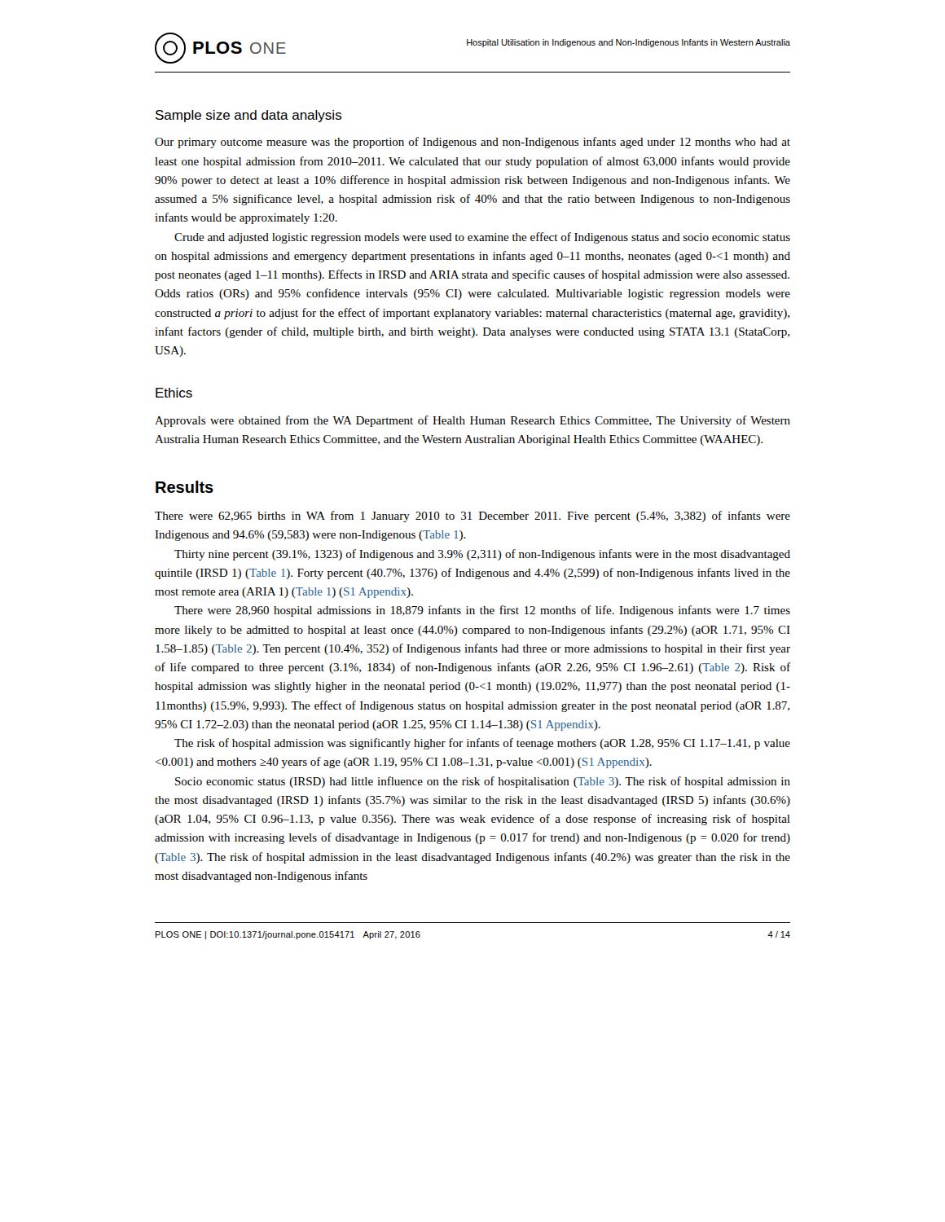PLOS ONE
Hospital Utilisation in Indigenous and Non-Indigenous Infants in Western Australia
Sample size and data analysis
Our primary outcome measure was the proportion of Indigenous and non-Indigenous infants aged under 12 months who had at least one hospital admission from 2010–2011. We calculated that our study population of almost 63,000 infants would provide 90% power to detect at least a 10% difference in hospital admission risk between Indigenous and non-Indigenous infants. We assumed a 5% significance level, a hospital admission risk of 40% and that the ratio between Indigenous to non-Indigenous infants would be approximately 1:20.
Crude and adjusted logistic regression models were used to examine the effect of Indigenous status and socio economic status on hospital admissions and emergency department presentations in infants aged 0–11 months, neonates (aged 0-<1 month) and post neonates (aged 1–11 months). Effects in IRSD and ARIA strata and specific causes of hospital admission were also assessed. Odds ratios (ORs) and 95% confidence intervals (95% CI) were calculated. Multivariable logistic regression models were constructed a priori to adjust for the effect of important explanatory variables: maternal characteristics (maternal age, gravidity), infant factors (gender of child, multiple birth, and birth weight). Data analyses were conducted using STATA 13.1 (StataCorp, USA).
Ethics
Approvals were obtained from the WA Department of Health Human Research Ethics Committee, The University of Western Australia Human Research Ethics Committee, and the Western Australian Aboriginal Health Ethics Committee (WAAHEC).
Results
There were 62,965 births in WA from 1 January 2010 to 31 December 2011. Five percent (5.4%, 3,382) of infants were Indigenous and 94.6% (59,583) were non-Indigenous (Table 1).
Thirty nine percent (39.1%, 1323) of Indigenous and 3.9% (2,311) of non-Indigenous infants were in the most disadvantaged quintile (IRSD 1) (Table 1). Forty percent (40.7%, 1376) of Indigenous and 4.4% (2,599) of non-Indigenous infants lived in the most remote area (ARIA 1) (Table 1) (S1 Appendix).
There were 28,960 hospital admissions in 18,879 infants in the first 12 months of life. Indigenous infants were 1.7 times more likely to be admitted to hospital at least once (44.0%) compared to non-Indigenous infants (29.2%) (aOR 1.71, 95% CI 1.58–1.85) (Table 2). Ten percent (10.4%, 352) of Indigenous infants had three or more admissions to hospital in their first year of life compared to three percent (3.1%, 1834) of non-Indigenous infants (aOR 2.26, 95% CI 1.96–2.61) (Table 2). Risk of hospital admission was slightly higher in the neonatal period (0-<1 month) (19.02%, 11,977) than the post neonatal period (1-11months) (15.9%, 9,993). The effect of Indigenous status on hospital admission greater in the post neonatal period (aOR 1.87, 95% CI 1.72–2.03) than the neonatal period (aOR 1.25, 95% CI 1.14–1.38) (S1 Appendix).
The risk of hospital admission was significantly higher for infants of teenage mothers (aOR 1.28, 95% CI 1.17–1.41, p value <0.001) and mothers ≥40 years of age (aOR 1.19, 95% CI 1.08–1.31, p-value <0.001) (S1 Appendix).
Socio economic status (IRSD) had little influence on the risk of hospitalisation (Table 3). The risk of hospital admission in the most disadvantaged (IRSD 1) infants (35.7%) was similar to the risk in the least disadvantaged (IRSD 5) infants (30.6%) (aOR 1.04, 95% CI 0.96–1.13, p value 0.356). There was weak evidence of a dose response of increasing risk of hospital admission with increasing levels of disadvantage in Indigenous (p = 0.017 for trend) and non-Indigenous (p = 0.020 for trend) (Table 3). The risk of hospital admission in the least disadvantaged Indigenous infants (40.2%) was greater than the risk in the most disadvantaged non-Indigenous infants
PLOS ONE | DOI:10.1371/journal.pone.0154171 April 27, 2016
4 / 14